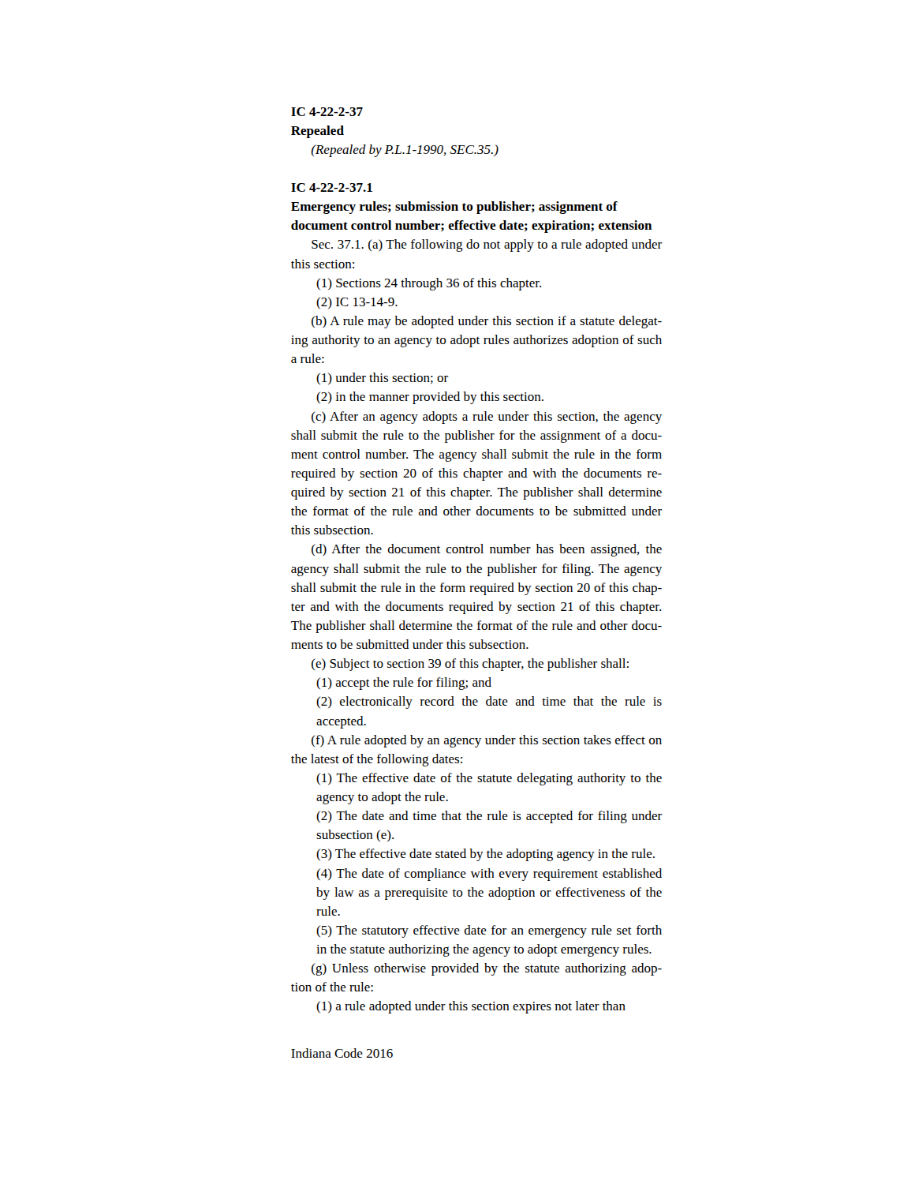IC 4-22-2-37
Repealed
(Repealed by P.L.1-1990, SEC.35.)
IC 4-22-2-37.1
Emergency rules; submission to publisher; assignment of document control number; effective date; expiration; extension
Sec. 37.1. (a) The following do not apply to a rule adopted under this section:
(1) Sections 24 through 36 of this chapter.
(2) IC 13-14-9.
(b) A rule may be adopted under this section if a statute delegating authority to an agency to adopt rules authorizes adoption of such a rule:
(1) under this section; or
(2) in the manner provided by this section.
(c) After an agency adopts a rule under this section, the agency shall submit the rule to the publisher for the assignment of a document control number. The agency shall submit the rule in the form required by section 20 of this chapter and with the documents required by section 21 of this chapter. The publisher shall determine the format of the rule and other documents to be submitted under this subsection.
(d) After the document control number has been assigned, the agency shall submit the rule to the publisher for filing. The agency shall submit the rule in the form required by section 20 of this chapter and with the documents required by section 21 of this chapter. The publisher shall determine the format of the rule and other documents to be submitted under this subsection.
(e) Subject to section 39 of this chapter, the publisher shall:
(1) accept the rule for filing; and
(2) electronically record the date and time that the rule is accepted.
(f) A rule adopted by an agency under this section takes effect on the latest of the following dates:
(1) The effective date of the statute delegating authority to the agency to adopt the rule.
(2) The date and time that the rule is accepted for filing under subsection (e).
(3) The effective date stated by the adopting agency in the rule.
(4) The date of compliance with every requirement established by law as a prerequisite to the adoption or effectiveness of the rule.
(5) The statutory effective date for an emergency rule set forth in the statute authorizing the agency to adopt emergency rules.
(g) Unless otherwise provided by the statute authorizing adoption of the rule:
(1) a rule adopted under this section expires not later than
Indiana Code 2016